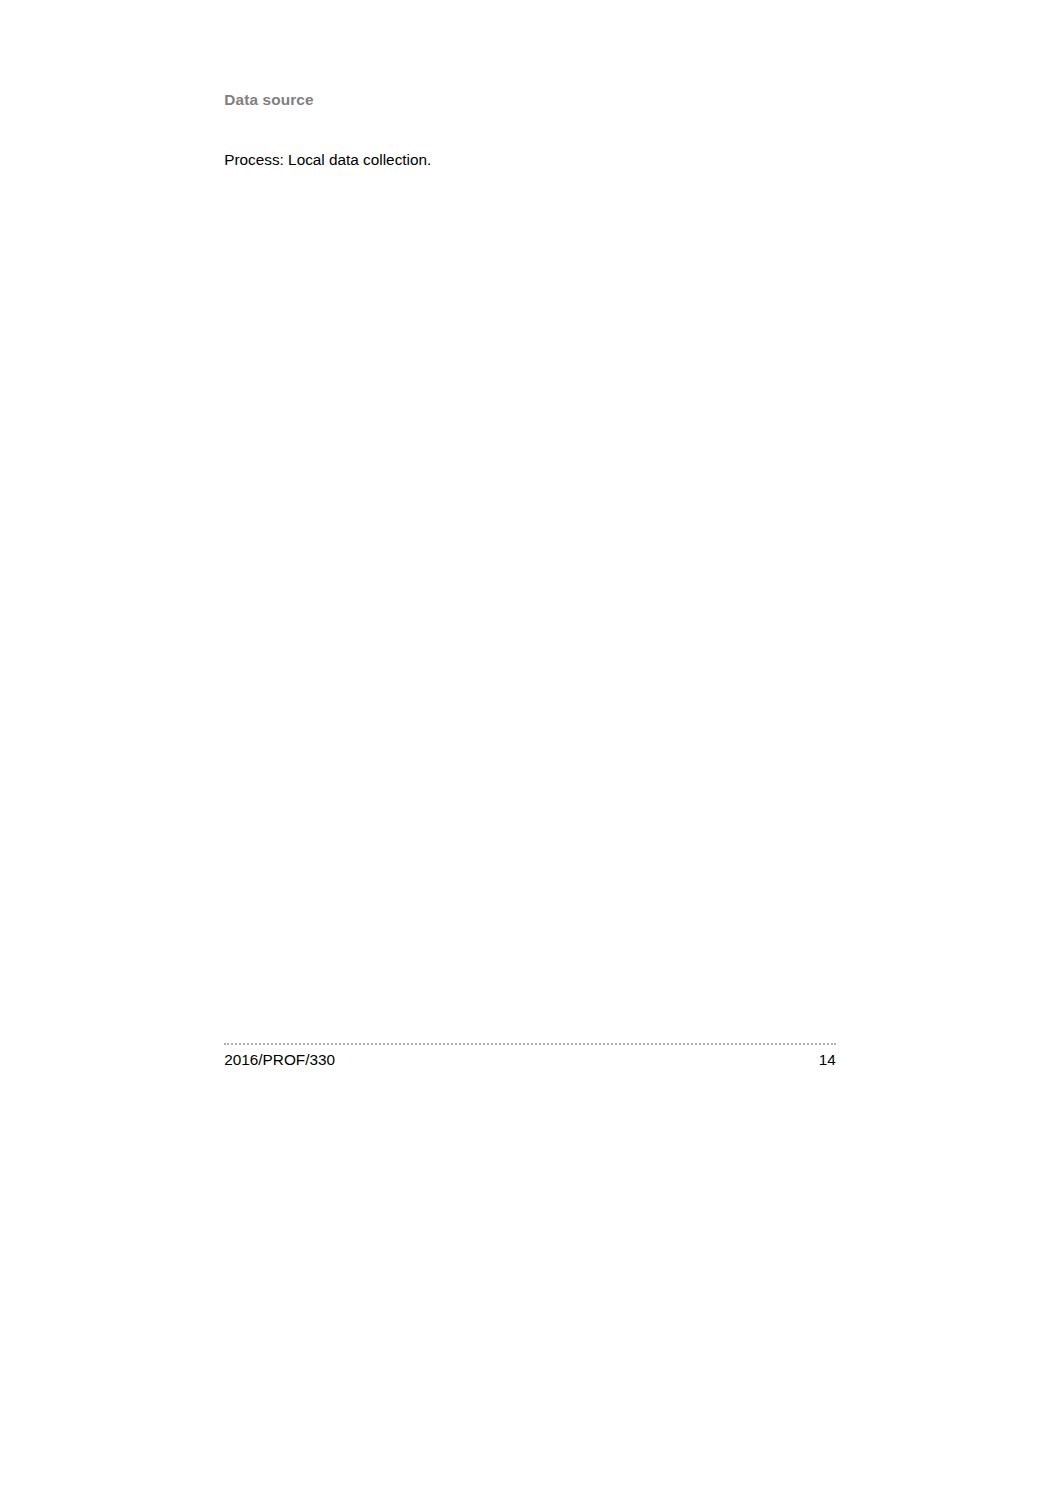Data source
Process: Local data collection.
2016/PROF/330 14